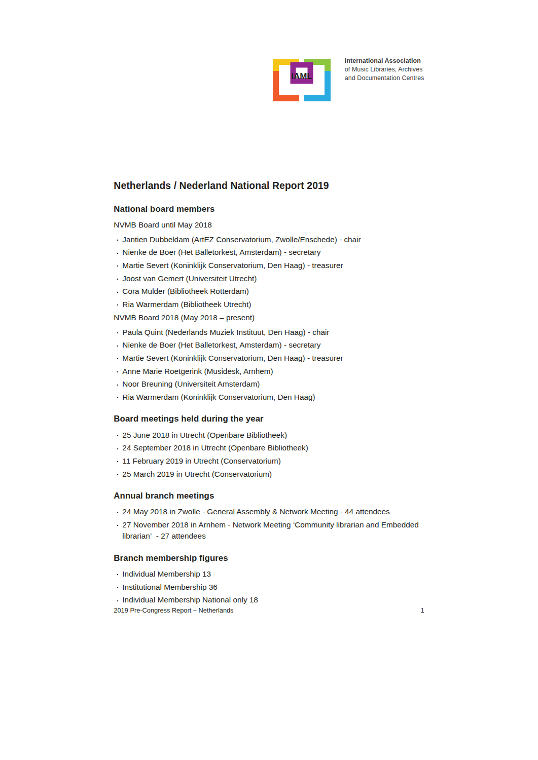IAML
International Association
of Music Libraries, Archives
and Documentation Centres
Netherlands / Nederland National Report 2019
National board members
NVMB Board until May 2018
Jantien Dubbeldam (ArtEZ Conservatorium, Zwolle/Enschede) - chair
Nienke de Boer (Het Balletorkest, Amsterdam) - secretary
Martie Severt (Koninklijk Conservatorium, Den Haag) - treasurer
Joost van Gemert (Universiteit Utrecht)
Cora Mulder (Bibliotheek Rotterdam)
Ria Warmerdam (Bibliotheek Utrecht)
NVMB Board 2018 (May 2018 – present)
Paula Quint (Nederlands Muziek Instituut, Den Haag) - chair
Nienke de Boer (Het Balletorkest, Amsterdam) - secretary
Martie Severt (Koninklijk Conservatorium, Den Haag) - treasurer
Anne Marie Roetgerink (Musidesk, Arnhem)
Noor Breuning (Universiteit Amsterdam)
Ria Warmerdam (Koninklijk Conservatorium, Den Haag)
Board meetings held during the year
25 June 2018 in Utrecht (Openbare Bibliotheek)
24 September 2018 in Utrecht (Openbare Bibliotheek)
11 February 2019 in Utrecht (Conservatorium)
25 March 2019 in Utrecht (Conservatorium)
Annual branch meetings
24 May 2018 in Zwolle - General Assembly & Network Meeting - 44 attendees
27 November 2018 in Arnhem - Network Meeting ‘Community librarian and Embedded librarian’ - 27 attendees
Branch membership figures
Individual Membership 13
Institutional Membership 36
Individual Membership National only 18
2019 Pre-Congress Report – Netherlands 1